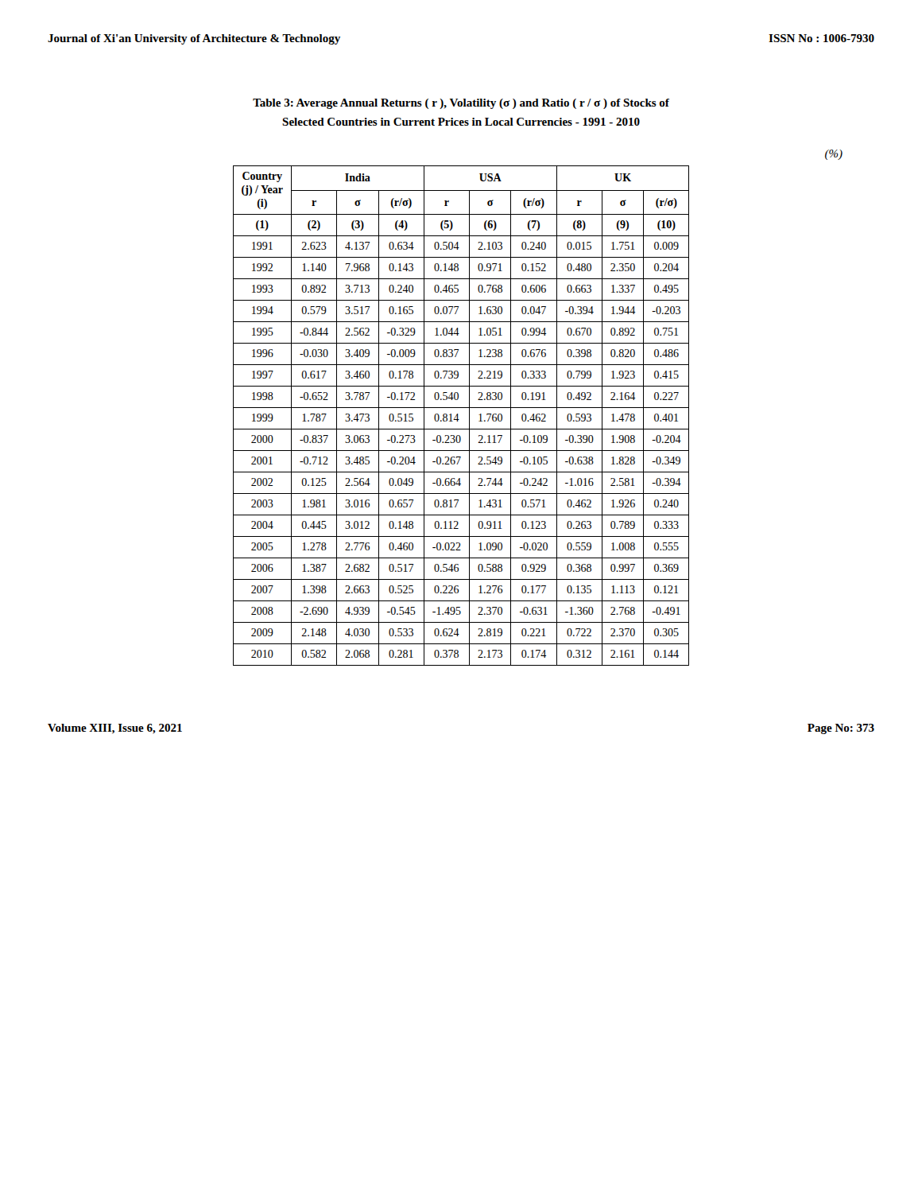Journal of Xi'an University of Architecture & Technology ISSN No : 1006-7930
Table 3: Average Annual Returns ( r ), Volatility (σ ) and Ratio ( r / σ ) of Stocks of
Selected Countries in Current Prices in Local Currencies - 1991 - 2010
(%)
| Country (j) / Year (i) | India | USA | UK |
| --- | --- | --- | --- |
| r | σ | (r/σ) | r | σ | (r/σ) | r | σ | (r/σ) |
| (1) | (2) | (3) | (4) | (5) | (6) | (7) | (8) | (9) | (10) |
| 1991 | 2.623 | 4.137 | 0.634 | 0.504 | 2.103 | 0.240 | 0.015 | 1.751 | 0.009 |
| 1992 | 1.140 | 7.968 | 0.143 | 0.148 | 0.971 | 0.152 | 0.480 | 2.350 | 0.204 |
| 1993 | 0.892 | 3.713 | 0.240 | 0.465 | 0.768 | 0.606 | 0.663 | 1.337 | 0.495 |
| 1994 | 0.579 | 3.517 | 0.165 | 0.077 | 1.630 | 0.047 | -0.394 | 1.944 | -0.203 |
| 1995 | -0.844 | 2.562 | -0.329 | 1.044 | 1.051 | 0.994 | 0.670 | 0.892 | 0.751 |
| 1996 | -0.030 | 3.409 | -0.009 | 0.837 | 1.238 | 0.676 | 0.398 | 0.820 | 0.486 |
| 1997 | 0.617 | 3.460 | 0.178 | 0.739 | 2.219 | 0.333 | 0.799 | 1.923 | 0.415 |
| 1998 | -0.652 | 3.787 | -0.172 | 0.540 | 2.830 | 0.191 | 0.492 | 2.164 | 0.227 |
| 1999 | 1.787 | 3.473 | 0.515 | 0.814 | 1.760 | 0.462 | 0.593 | 1.478 | 0.401 |
| 2000 | -0.837 | 3.063 | -0.273 | -0.230 | 2.117 | -0.109 | -0.390 | 1.908 | -0.204 |
| 2001 | -0.712 | 3.485 | -0.204 | -0.267 | 2.549 | -0.105 | -0.638 | 1.828 | -0.349 |
| 2002 | 0.125 | 2.564 | 0.049 | -0.664 | 2.744 | -0.242 | -1.016 | 2.581 | -0.394 |
| 2003 | 1.981 | 3.016 | 0.657 | 0.817 | 1.431 | 0.571 | 0.462 | 1.926 | 0.240 |
| 2004 | 0.445 | 3.012 | 0.148 | 0.112 | 0.911 | 0.123 | 0.263 | 0.789 | 0.333 |
| 2005 | 1.278 | 2.776 | 0.460 | -0.022 | 1.090 | -0.020 | 0.559 | 1.008 | 0.555 |
| 2006 | 1.387 | 2.682 | 0.517 | 0.546 | 0.588 | 0.929 | 0.368 | 0.997 | 0.369 |
| 2007 | 1.398 | 2.663 | 0.525 | 0.226 | 1.276 | 0.177 | 0.135 | 1.113 | 0.121 |
| 2008 | -2.690 | 4.939 | -0.545 | -1.495 | 2.370 | -0.631 | -1.360 | 2.768 | -0.491 |
| 2009 | 2.148 | 4.030 | 0.533 | 0.624 | 2.819 | 0.221 | 0.722 | 2.370 | 0.305 |
| 2010 | 0.582 | 2.068 | 0.281 | 0.378 | 2.173 | 0.174 | 0.312 | 2.161 | 0.144 |
Volume XIII, Issue 6, 2021 Page No: 373